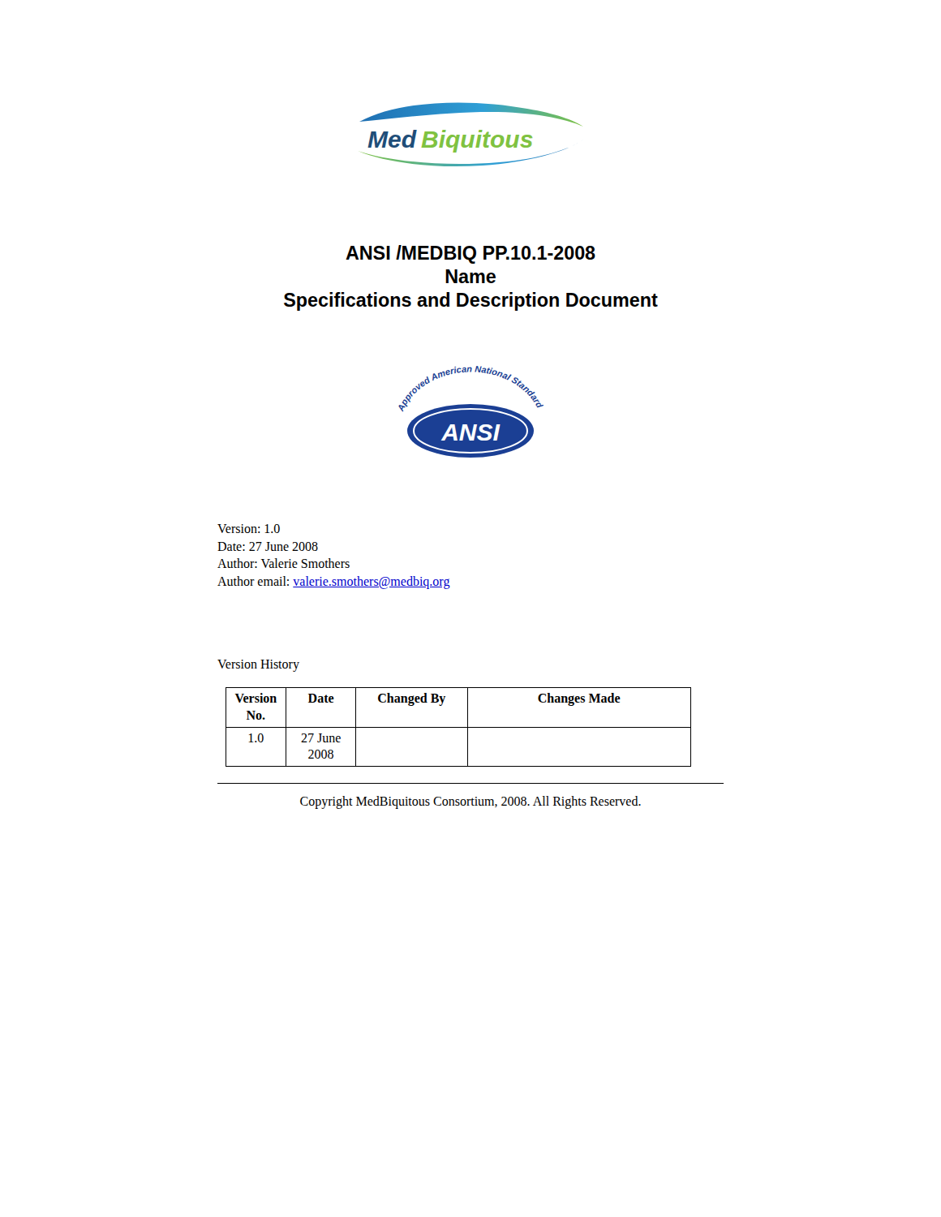Med Biquitous
ANSI /MEDBIQ PP.10.1-2008
Name
Specifications and Description Document
Approved American National Standard ANSI
Version: 1.0
Date: 27 June 2008
Author: Valerie Smothers
Author email: valerie.smothers@medbiq.org
Version History
| Version No. | Date | Changed By | Changes Made |
| --- | --- | --- | --- |
| 1.0 | 27 June 2008 | | |
Copyright MedBiquitous Consortium, 2008. All Rights Reserved.